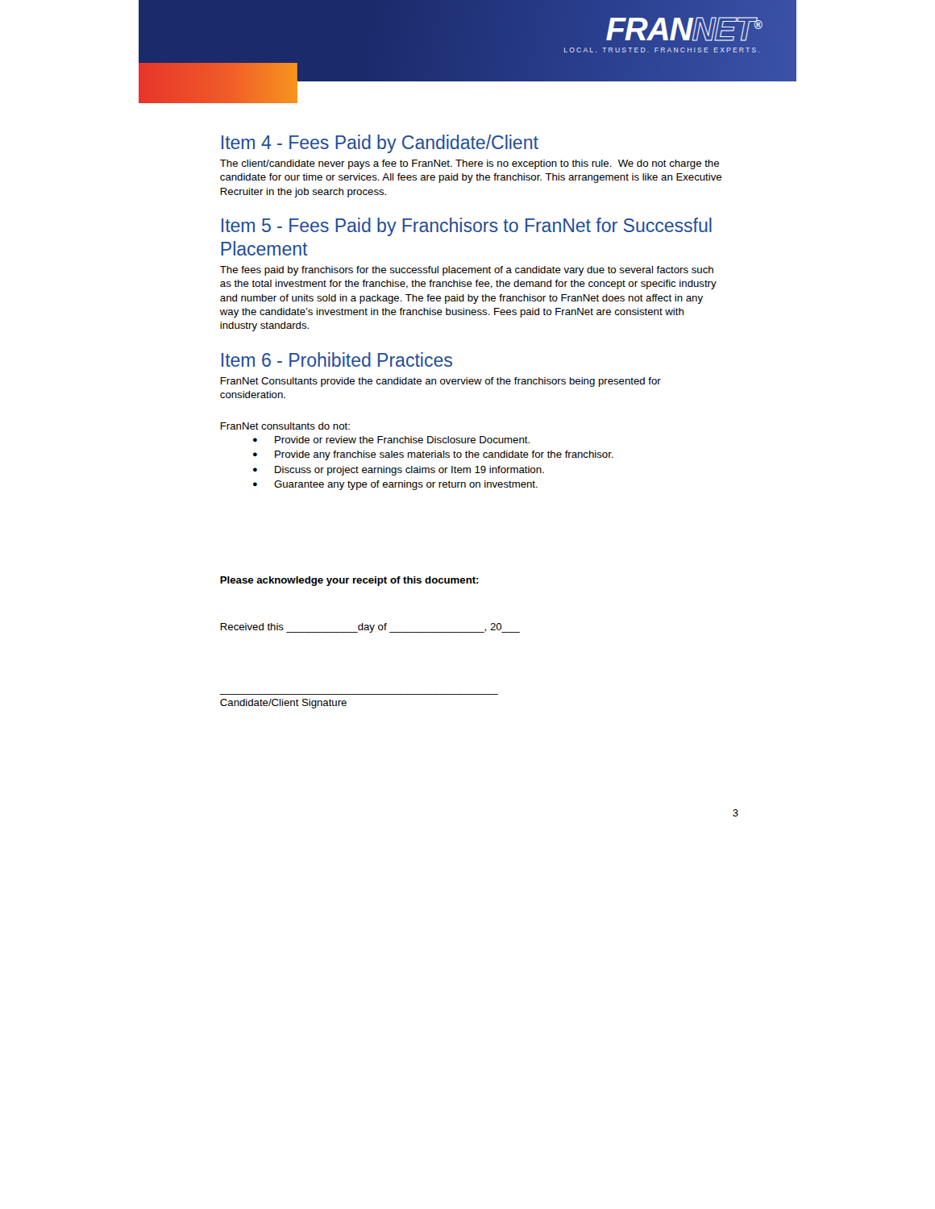FRAN NET®
LOCAL. TRUSTED. FRANCHISE EXPERTS.
Item 4 - Fees Paid by Candidate/Client
The client/candidate never pays a fee to FranNet. There is no exception to this rule. We do not charge the candidate for our time or services. All fees are paid by the franchisor. This arrangement is like an Executive Recruiter in the job search process.
Item 5 - Fees Paid by Franchisors to FranNet for Successful Placement
The fees paid by franchisors for the successful placement of a candidate vary due to several factors such as the total investment for the franchise, the franchise fee, the demand for the concept or specific industry and number of units sold in a package. The fee paid by the franchisor to FranNet does not affect in any way the candidate’s investment in the franchise business. Fees paid to FranNet are consistent with industry standards.
Item 6 - Prohibited Practices
FranNet Consultants provide the candidate an overview of the franchisors being presented for consideration.
FranNet consultants do not:
Provide or review the Franchise Disclosure Document.
Provide any franchise sales materials to the candidate for the franchisor.
Discuss or project earnings claims or Item 19 information.
Guarantee any type of earnings or return on investment.
Please acknowledge your receipt of this document:
Received this ____________day of ________________, 20___
_______________________________________________
Candidate/Client Signature
3